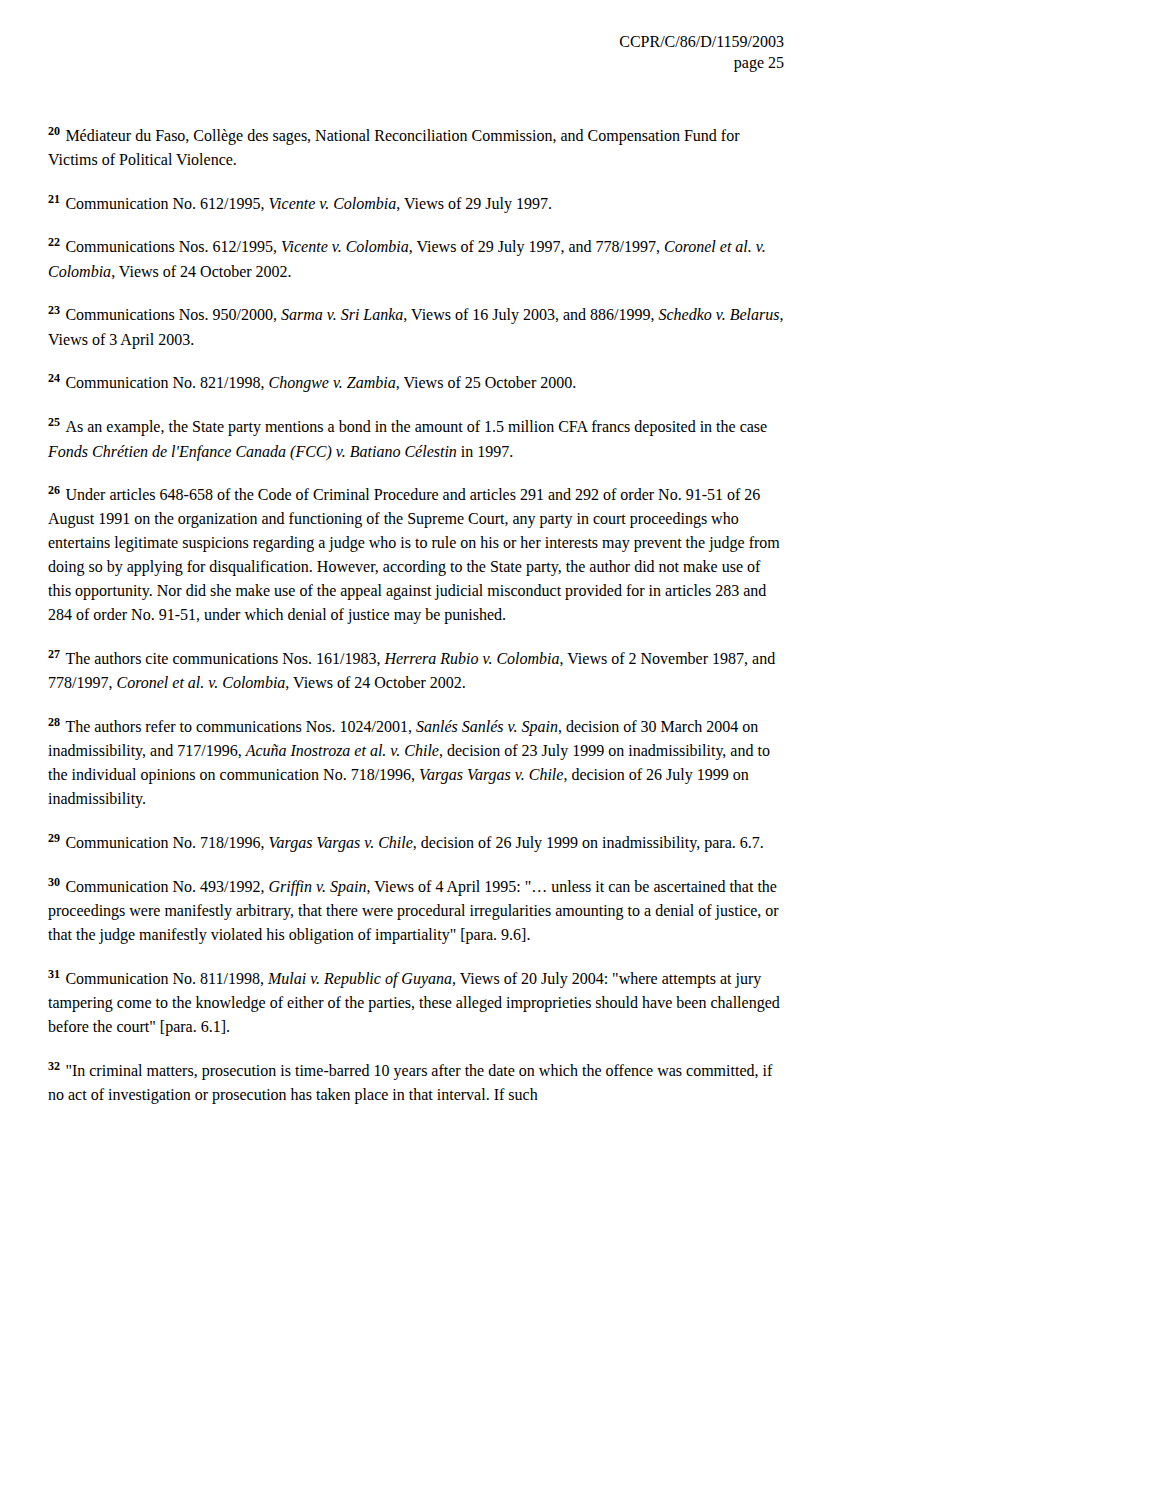CCPR/C/86/D/1159/2003
page 25
20 Médiateur du Faso, Collège des sages, National Reconciliation Commission, and Compensation Fund for Victims of Political Violence.
21 Communication No. 612/1995, Vicente v. Colombia, Views of 29 July 1997.
22 Communications Nos. 612/1995, Vicente v. Colombia, Views of 29 July 1997, and 778/1997, Coronel et al. v. Colombia, Views of 24 October 2002.
23 Communications Nos. 950/2000, Sarma v. Sri Lanka, Views of 16 July 2003, and 886/1999, Schedko v. Belarus, Views of 3 April 2003.
24 Communication No. 821/1998, Chongwe v. Zambia, Views of 25 October 2000.
25 As an example, the State party mentions a bond in the amount of 1.5 million CFA francs deposited in the case Fonds Chrétien de l'Enfance Canada (FCC) v. Batiano Célestin in 1997.
26 Under articles 648-658 of the Code of Criminal Procedure and articles 291 and 292 of order No. 91-51 of 26 August 1991 on the organization and functioning of the Supreme Court, any party in court proceedings who entertains legitimate suspicions regarding a judge who is to rule on his or her interests may prevent the judge from doing so by applying for disqualification. However, according to the State party, the author did not make use of this opportunity. Nor did she make use of the appeal against judicial misconduct provided for in articles 283 and 284 of order No. 91-51, under which denial of justice may be punished.
27 The authors cite communications Nos. 161/1983, Herrera Rubio v. Colombia, Views of 2 November 1987, and 778/1997, Coronel et al. v. Colombia, Views of 24 October 2002.
28 The authors refer to communications Nos. 1024/2001, Sanlés Sanlés v. Spain, decision of 30 March 2004 on inadmissibility, and 717/1996, Acuña Inostroza et al. v. Chile, decision of 23 July 1999 on inadmissibility, and to the individual opinions on communication No. 718/1996, Vargas Vargas v. Chile, decision of 26 July 1999 on inadmissibility.
29 Communication No. 718/1996, Vargas Vargas v. Chile, decision of 26 July 1999 on inadmissibility, para. 6.7.
30 Communication No. 493/1992, Griffin v. Spain, Views of 4 April 1995: "… unless it can be ascertained that the proceedings were manifestly arbitrary, that there were procedural irregularities amounting to a denial of justice, or that the judge manifestly violated his obligation of impartiality" [para. 9.6].
31 Communication No. 811/1998, Mulai v. Republic of Guyana, Views of 20 July 2004: "where attempts at jury tampering come to the knowledge of either of the parties, these alleged improprieties should have been challenged before the court" [para. 6.1].
32"In criminal matters, prosecution is time-barred 10 years after the date on which the offence was committed, if no act of investigation or prosecution has taken place in that interval. If such